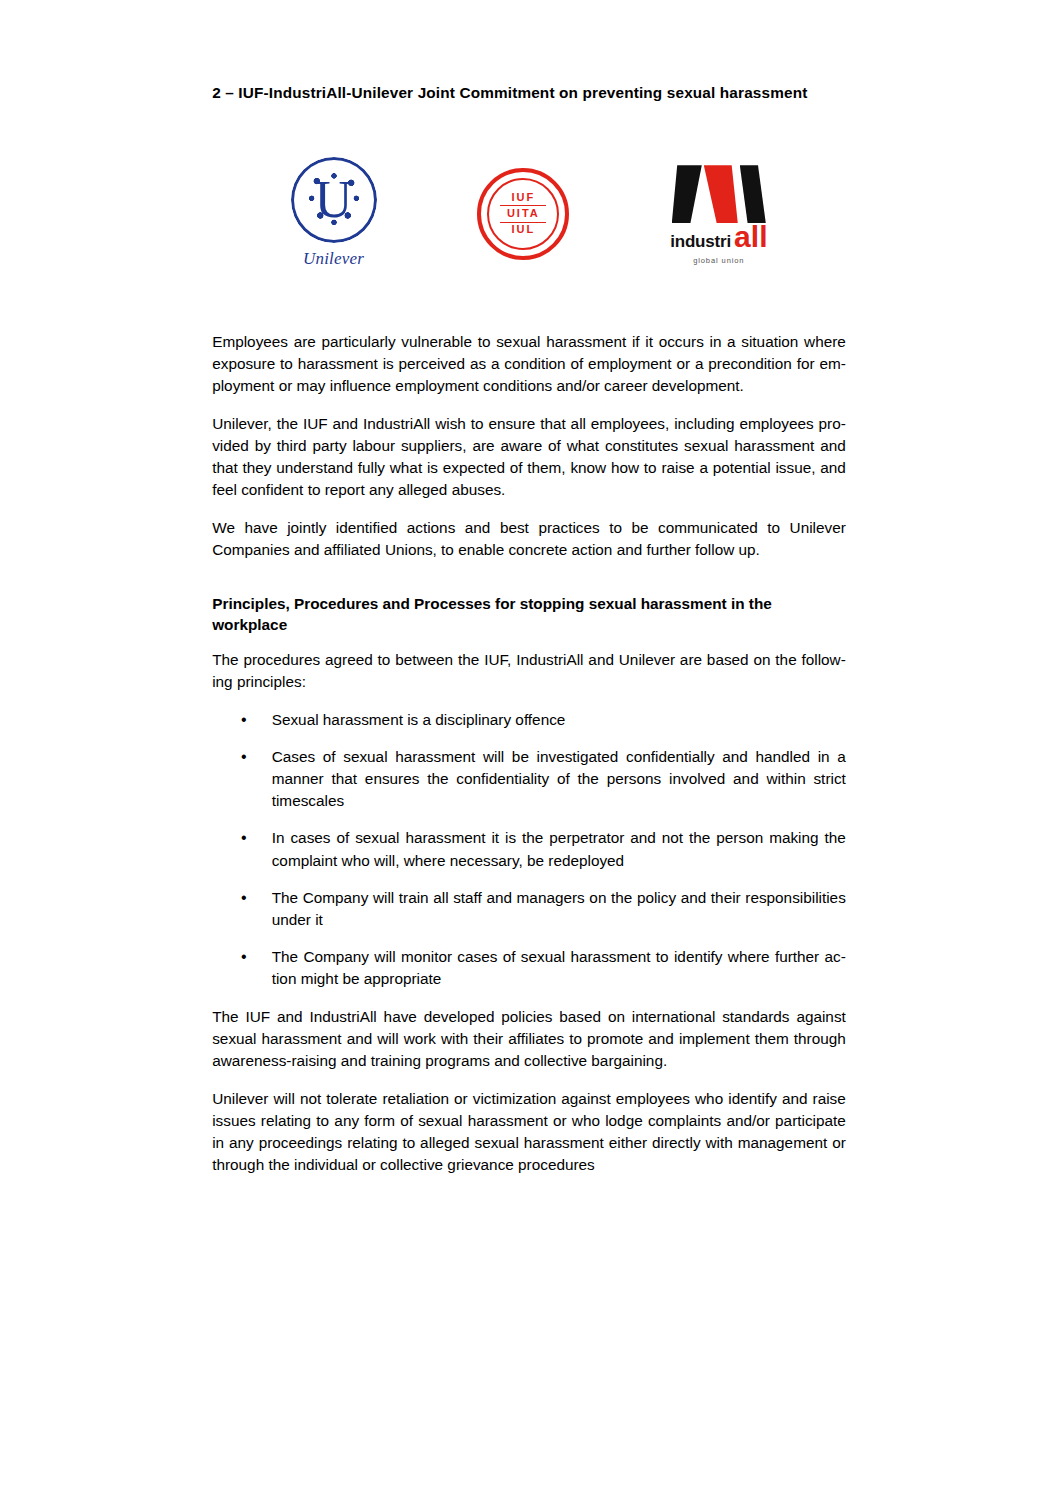2 – IUF-IndustriAll-Unilever Joint Commitment on preventing sexual harassment
Unilever
IUF UITA IUL
industri all
global union
Employees are particularly vulnerable to sexual harassment if it occurs in a situation where exposure to harassment is perceived as a condition of employment or a precondition for employment or may influence employment conditions and/or career development.
Unilever, the IUF and IndustriAll wish to ensure that all employees, including employees provided by third party labour suppliers, are aware of what constitutes sexual harassment and that they understand fully what is expected of them, know how to raise a potential issue, and feel confident to report any alleged abuses.
We have jointly identified actions and best practices to be communicated to Unilever Companies and affiliated Unions, to enable concrete action and further follow up.
Principles, Procedures and Processes for stopping sexual harassment in the workplace
The procedures agreed to between the IUF, IndustriAll and Unilever are based on the following principles:
Sexual harassment is a disciplinary offence
Cases of sexual harassment will be investigated confidentially and handled in a manner that ensures the confidentiality of the persons involved and within strict timescales
In cases of sexual harassment it is the perpetrator and not the person making the complaint who will, where necessary, be redeployed
The Company will train all staff and managers on the policy and their responsibilities under it
The Company will monitor cases of sexual harassment to identify where further action might be appropriate
The IUF and IndustriAll have developed policies based on international standards against sexual harassment and will work with their affiliates to promote and implement them through awareness-raising and training programs and collective bargaining.
Unilever will not tolerate retaliation or victimization against employees who identify and raise issues relating to any form of sexual harassment or who lodge complaints and/or participate in any proceedings relating to alleged sexual harassment either directly with management or through the individual or collective grievance procedures